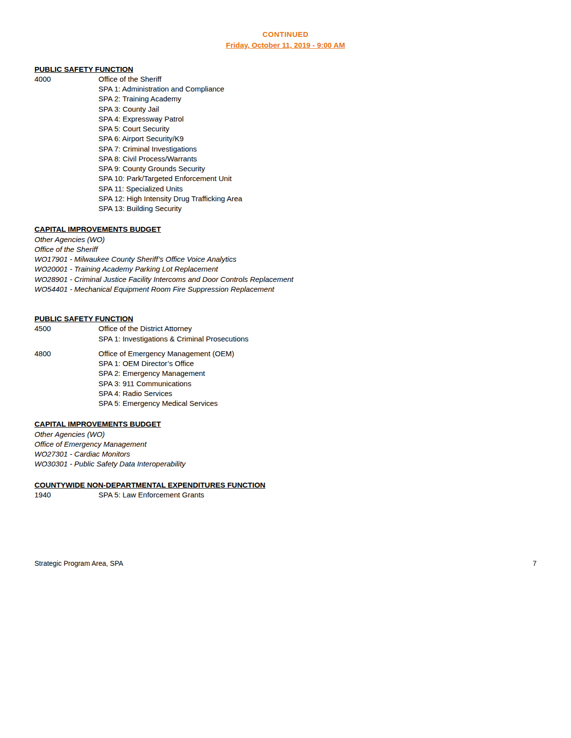CONTINUED
Friday, October 11, 2019 - 9:00 AM
PUBLIC SAFETY FUNCTION
4000
Office of the Sheriff
SPA 1: Administration and Compliance
SPA 2: Training Academy
SPA 3: County Jail
SPA 4: Expressway Patrol
SPA 5: Court Security
SPA 6: Airport Security/K9
SPA 7: Criminal Investigations
SPA 8: Civil Process/Warrants
SPA 9: County Grounds Security
SPA 10: Park/Targeted Enforcement Unit
SPA 11: Specialized Units
SPA 12: High Intensity Drug Trafficking Area
SPA 13: Building Security
CAPITAL IMPROVEMENTS BUDGET
Other Agencies (WO)
Office of the Sheriff
WO17901 - Milwaukee County Sheriff’s Office Voice Analytics
WO20001 - Training Academy Parking Lot Replacement
WO28901 - Criminal Justice Facility Intercoms and Door Controls Replacement
WO54401 - Mechanical Equipment Room Fire Suppression Replacement
PUBLIC SAFETY FUNCTION
4500
Office of the District Attorney
SPA 1: Investigations & Criminal Prosecutions
4800
Office of Emergency Management (OEM)
SPA 1: OEM Director’s Office
SPA 2: Emergency Management
SPA 3: 911 Communications
SPA 4: Radio Services
SPA 5: Emergency Medical Services
CAPITAL IMPROVEMENTS BUDGET
Other Agencies (WO)
Office of Emergency Management
WO27301 - Cardiac Monitors
WO30301 - Public Safety Data Interoperability
COUNTYWIDE NON-DEPARTMENTAL EXPENDITURES FUNCTION
1940
SPA 5: Law Enforcement Grants
Strategic Program Area, SPA
7